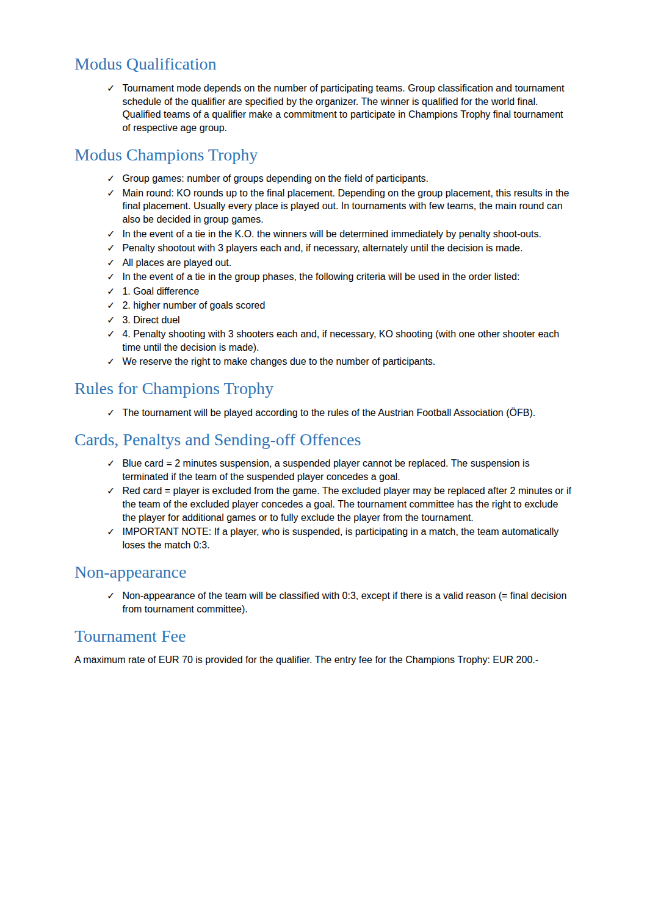Modus Qualification
Tournament mode depends on the number of participating teams. Group classification and tournament schedule of the qualifier are specified by the organizer. The winner is qualified for the world final. Qualified teams of a qualifier make a commitment to participate in Champions Trophy final tournament of respective age group.
Modus Champions Trophy
Group games: number of groups depending on the field of participants.
Main round: KO rounds up to the final placement. Depending on the group placement, this results in the final placement. Usually every place is played out. In tournaments with few teams, the main round can also be decided in group games.
In the event of a tie in the K.O. the winners will be determined immediately by penalty shoot-outs.
Penalty shootout with 3 players each and, if necessary, alternately until the decision is made.
All places are played out.
In the event of a tie in the group phases, the following criteria will be used in the order listed:
1. Goal difference
2. higher number of goals scored
3. Direct duel
4. Penalty shooting with 3 shooters each and, if necessary, KO shooting (with one other shooter each time until the decision is made).
We reserve the right to make changes due to the number of participants.
Rules for Champions Trophy
The tournament will be played according to the rules of the Austrian Football Association (ÖFB).
Cards, Penaltys and Sending-off Offences
Blue card = 2 minutes suspension, a suspended player cannot be replaced. The suspension is terminated if the team of the suspended player concedes a goal.
Red card = player is excluded from the game. The excluded player may be replaced after 2 minutes or if the team of the excluded player concedes a goal. The tournament committee has the right to exclude the player for additional games or to fully exclude the player from the tournament.
IMPORTANT NOTE: If a player, who is suspended, is participating in a match, the team automatically loses the match 0:3.
Non-appearance
Non-appearance of the team will be classified with 0:3, except if there is a valid reason (= final decision from tournament committee).
Tournament Fee
A maximum rate of EUR 70 is provided for the qualifier. The entry fee for the Champions Trophy: EUR 200.-